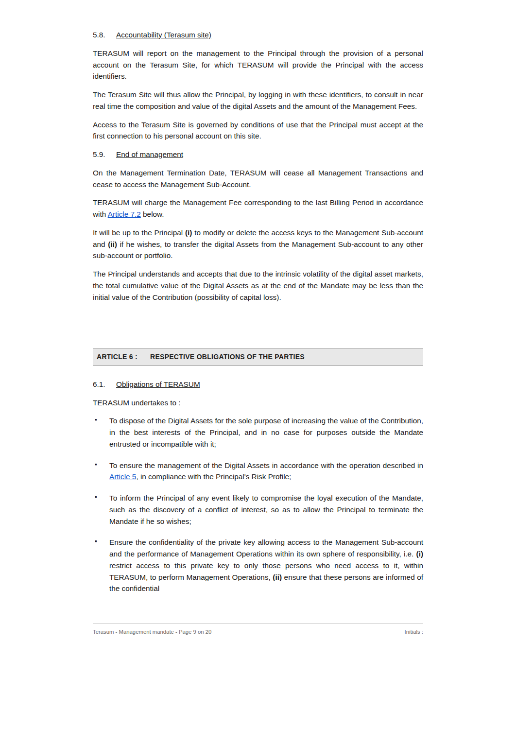5.8. Accountability (Terasum site)
TERASUM will report on the management to the Principal through the provision of a personal account on the Terasum Site, for which TERASUM will provide the Principal with the access identifiers.
The Terasum Site will thus allow the Principal, by logging in with these identifiers, to consult in near real time the composition and value of the digital Assets and the amount of the Management Fees.
Access to the Terasum Site is governed by conditions of use that the Principal must accept at the first connection to his personal account on this site.
5.9. End of management
On the Management Termination Date, TERASUM will cease all Management Transactions and cease to access the Management Sub-Account.
TERASUM will charge the Management Fee corresponding to the last Billing Period in accordance with Article 7.2 below.
It will be up to the Principal (i) to modify or delete the access keys to the Management Sub-account and (ii) if he wishes, to transfer the digital Assets from the Management Sub-account to any other sub-account or portfolio.
The Principal understands and accepts that due to the intrinsic volatility of the digital asset markets, the total cumulative value of the Digital Assets as at the end of the Mandate may be less than the initial value of the Contribution (possibility of capital loss).
ARTICLE 6 : RESPECTIVE OBLIGATIONS OF THE PARTIES
6.1. Obligations of TERASUM
TERASUM undertakes to :
To dispose of the Digital Assets for the sole purpose of increasing the value of the Contribution, in the best interests of the Principal, and in no case for purposes outside the Mandate entrusted or incompatible with it;
To ensure the management of the Digital Assets in accordance with the operation described in Article 5, in compliance with the Principal's Risk Profile;
To inform the Principal of any event likely to compromise the loyal execution of the Mandate, such as the discovery of a conflict of interest, so as to allow the Principal to terminate the Mandate if he so wishes;
Ensure the confidentiality of the private key allowing access to the Management Sub-account and the performance of Management Operations within its own sphere of responsibility, i.e. (i) restrict access to this private key to only those persons who need access to it, within TERASUM, to perform Management Operations, (ii) ensure that these persons are informed of the confidential
Terasum - Management mandate - Page 9 on 20
Initials :